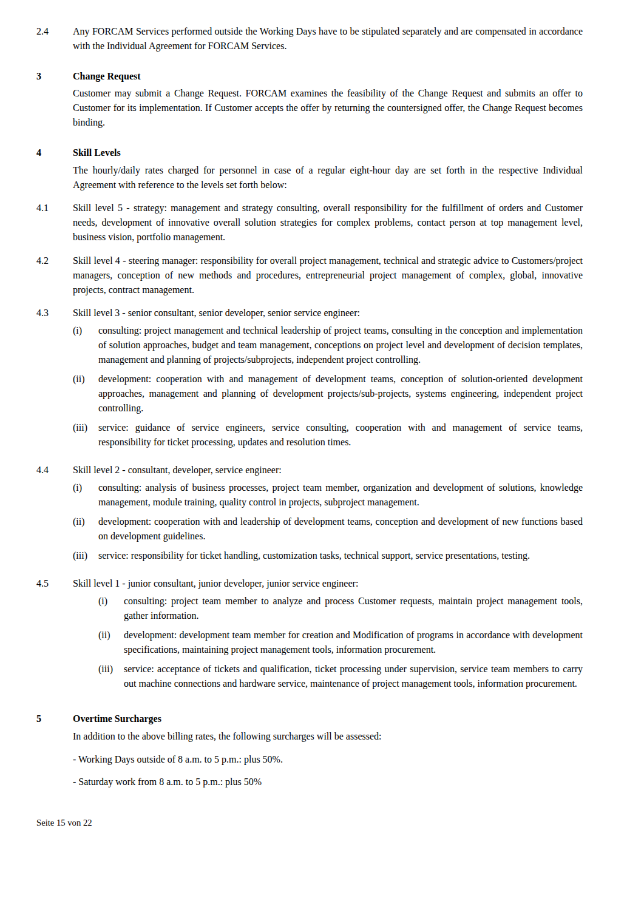2.4
Any FORCAM Services performed outside the Working Days have to be stipulated separately and are compensated in accordance with the Individual Agreement for FORCAM Services.
3
Change Request
Customer may submit a Change Request. FORCAM examines the feasibility of the Change Request and submits an offer to Customer for its implementation. If Customer accepts the offer by returning the countersigned offer, the Change Request becomes binding.
4
Skill Levels
The hourly/daily rates charged for personnel in case of a regular eight-hour day are set forth in the respective Individual Agreement with reference to the levels set forth below:
4.1
Skill level 5 - strategy: management and strategy consulting, overall responsibility for the fulfillment of orders and Customer needs, development of innovative overall solution strategies for complex problems, contact person at top management level, business vision, portfolio management.
4.2
Skill level 4 - steering manager: responsibility for overall project management, technical and strategic advice to Customers/project managers, conception of new methods and procedures, entrepreneurial project management of complex, global, innovative projects, contract management.
4.3
Skill level 3 - senior consultant, senior developer, senior service engineer:
(i) consulting: project management and technical leadership of project teams, consulting in the conception and implementation of solution approaches, budget and team management, conceptions on project level and development of decision templates, management and planning of projects/subprojects, independent project controlling.
(ii) development: cooperation with and management of development teams, conception of solution-oriented development approaches, management and planning of development projects/sub-projects, systems engineering, independent project controlling.
(iii) service: guidance of service engineers, service consulting, cooperation with and management of service teams, responsibility for ticket processing, updates and resolution times.
4.4
Skill level 2 - consultant, developer, service engineer:
(i) consulting: analysis of business processes, project team member, organization and development of solutions, knowledge management, module training, quality control in projects, subproject management.
(ii) development: cooperation with and leadership of development teams, conception and development of new functions based on development guidelines.
(iii) service: responsibility for ticket handling, customization tasks, technical support, service presentations, testing.
4.5
Skill level 1 - junior consultant, junior developer, junior service engineer:
(i) consulting: project team member to analyze and process Customer requests, maintain project management tools, gather information.
(ii) development: development team member for creation and Modification of programs in accordance with development specifications, maintaining project management tools, information procurement.
(iii) service: acceptance of tickets and qualification, ticket processing under supervision, service team members to carry out machine connections and hardware service, maintenance of project management tools, information procurement.
5
Overtime Surcharges
In addition to the above billing rates, the following surcharges will be assessed:
- Working Days outside of 8 a.m. to 5 p.m.: plus 50%.
- Saturday work from 8 a.m. to 5 p.m.: plus 50%
Seite 15 von 22